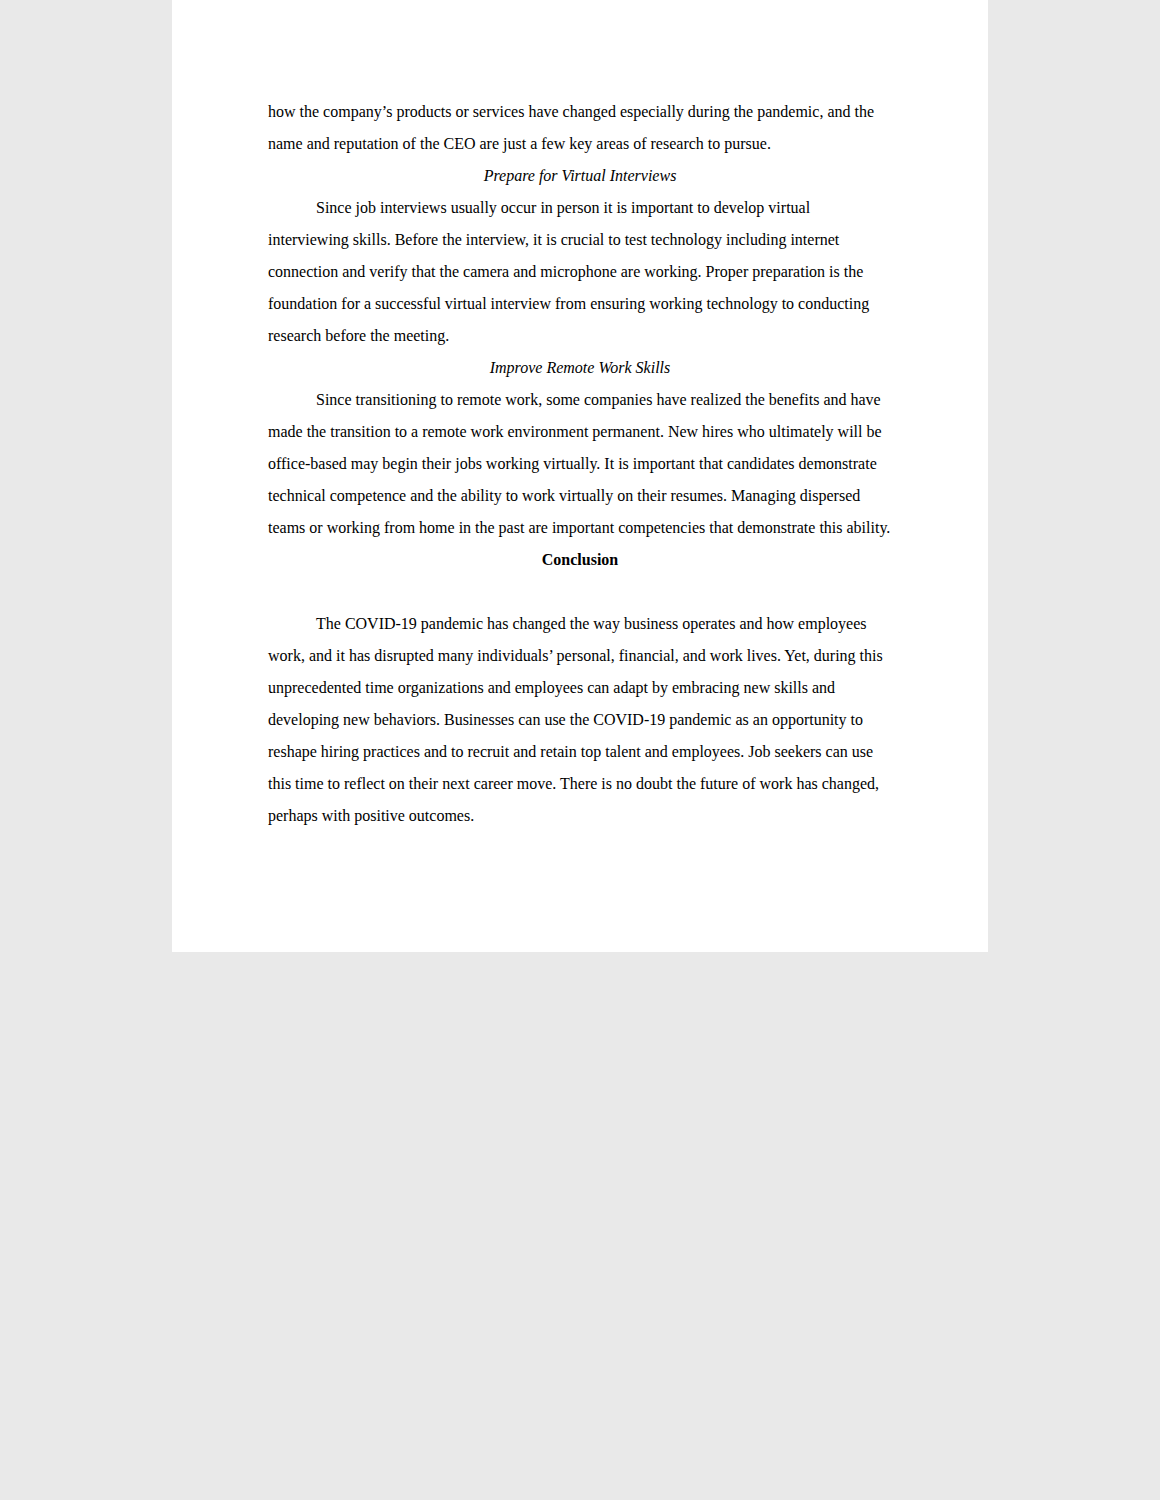how the company’s products or services have changed especially during the pandemic, and the name and reputation of the CEO are just a few key areas of research to pursue.
Prepare for Virtual Interviews
Since job interviews usually occur in person it is important to develop virtual interviewing skills. Before the interview, it is crucial to test technology including internet connection and verify that the camera and microphone are working. Proper preparation is the foundation for a successful virtual interview from ensuring working technology to conducting research before the meeting.
Improve Remote Work Skills
Since transitioning to remote work, some companies have realized the benefits and have made the transition to a remote work environment permanent. New hires who ultimately will be office-based may begin their jobs working virtually. It is important that candidates demonstrate technical competence and the ability to work virtually on their resumes. Managing dispersed teams or working from home in the past are important competencies that demonstrate this ability.
Conclusion
The COVID-19 pandemic has changed the way business operates and how employees work, and it has disrupted many individuals’ personal, financial, and work lives. Yet, during this unprecedented time organizations and employees can adapt by embracing new skills and developing new behaviors. Businesses can use the COVID-19 pandemic as an opportunity to reshape hiring practices and to recruit and retain top talent and employees. Job seekers can use this time to reflect on their next career move. There is no doubt the future of work has changed, perhaps with positive outcomes.